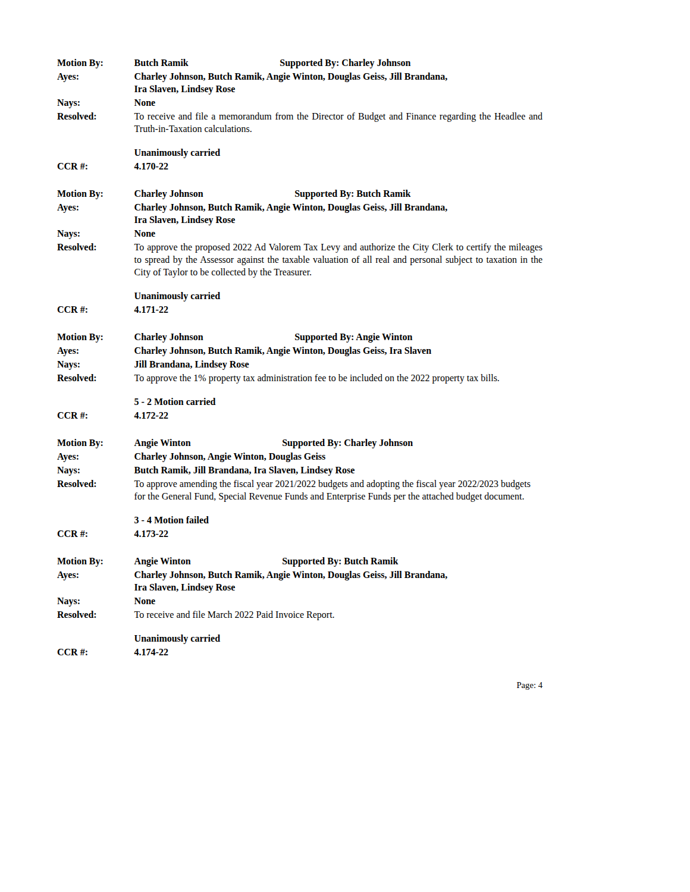| Motion By: | Butch Ramik Supported By: Charley Johnson |
| Ayes: | Charley Johnson, Butch Ramik, Angie Winton, Douglas Geiss, Jill Brandana, Ira Slaven, Lindsey Rose |
| Nays: | None |
| Resolved: | To receive and file a memorandum from the Director of Budget and Finance regarding the Headlee and Truth-in-Taxation calculations. |
| | Unanimously carried |
| CCR #: | 4.170-22 |
| Motion By: | Charley Johnson Supported By: Butch Ramik |
| Ayes: | Charley Johnson, Butch Ramik, Angie Winton, Douglas Geiss, Jill Brandana, Ira Slaven, Lindsey Rose |
| Nays: | None |
| Resolved: | To approve the proposed 2022 Ad Valorem Tax Levy and authorize the City Clerk to certify the mileages to spread by the Assessor against the taxable valuation of all real and personal subject to taxation in the City of Taylor to be collected by the Treasurer. |
| | Unanimously carried |
| CCR #: | 4.171-22 |
| Motion By: | Charley Johnson Supported By: Angie Winton |
| Ayes: | Charley Johnson, Butch Ramik, Angie Winton, Douglas Geiss, Ira Slaven |
| Nays: | Jill Brandana, Lindsey Rose |
| Resolved: | To approve the 1% property tax administration fee to be included on the 2022 property tax bills. |
| | 5 - 2 Motion carried |
| CCR #: | 4.172-22 |
| Motion By: | Angie Winton Supported By: Charley Johnson |
| Ayes: | Charley Johnson, Angie Winton, Douglas Geiss |
| Nays: | Butch Ramik, Jill Brandana, Ira Slaven, Lindsey Rose |
| Resolved: | To approve amending the fiscal year 2021/2022 budgets and adopting the fiscal year 2022/2023 budgets for the General Fund, Special Revenue Funds and Enterprise Funds per the attached budget document. |
| | 3 - 4 Motion failed |
| CCR #: | 4.173-22 |
| Motion By: | Angie Winton Supported By: Butch Ramik |
| Ayes: | Charley Johnson, Butch Ramik, Angie Winton, Douglas Geiss, Jill Brandana, Ira Slaven, Lindsey Rose |
| Nays: | None |
| Resolved: | To receive and file March 2022 Paid Invoice Report. |
| | Unanimously carried |
| CCR #: | 4.174-22 |
Page: 4